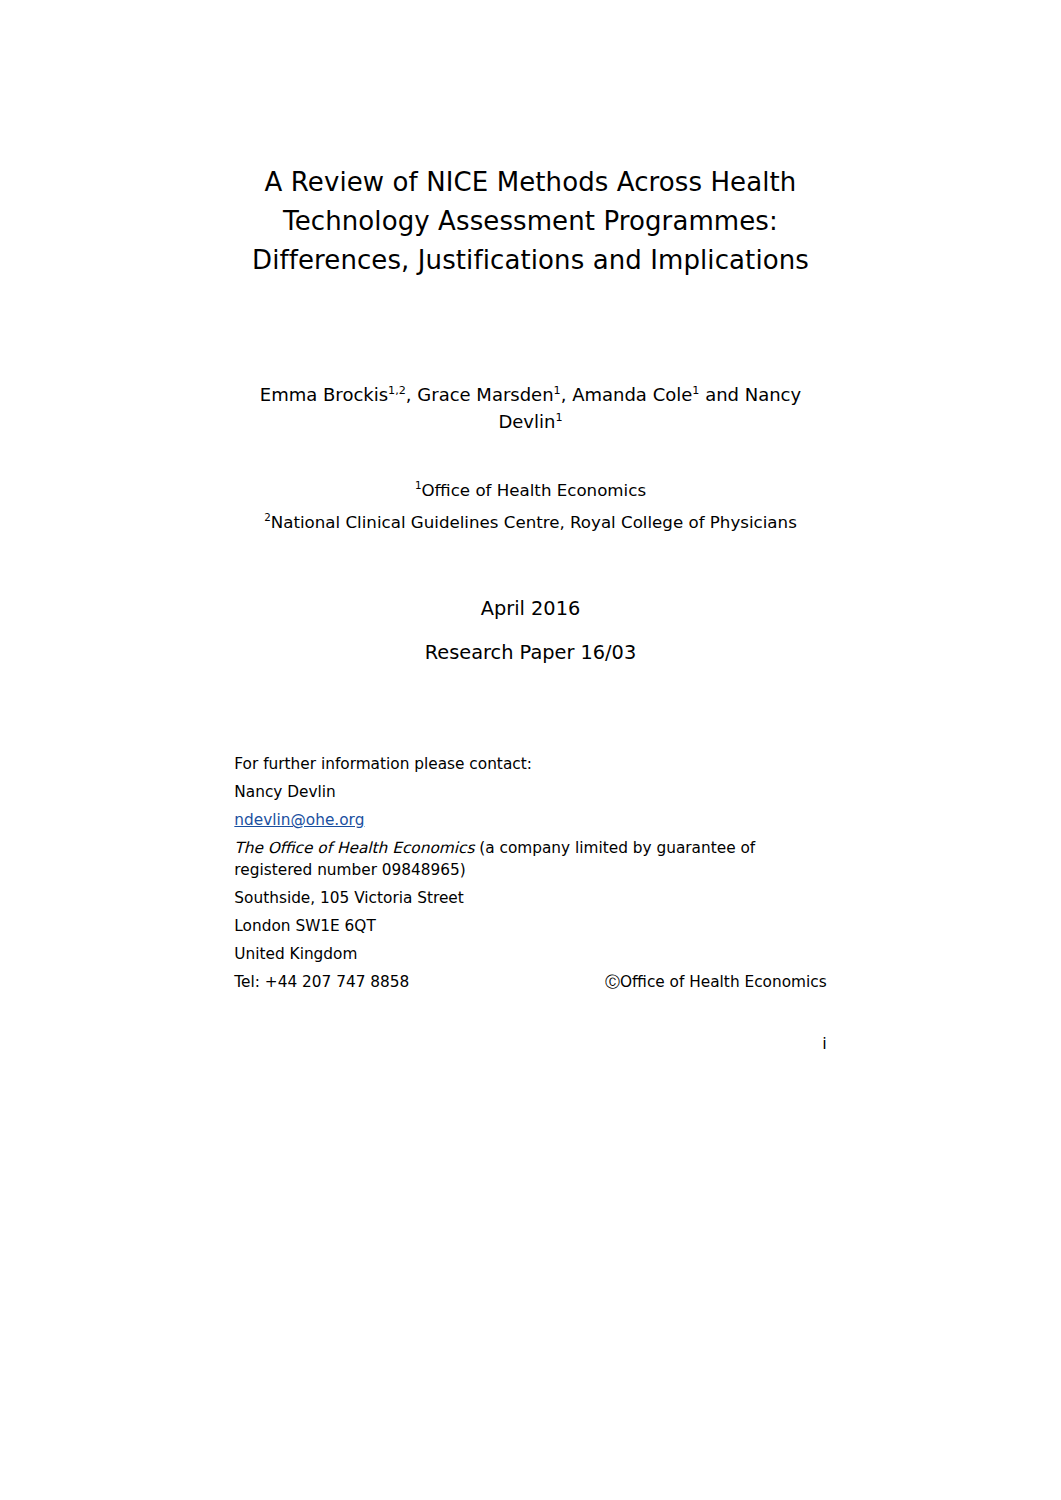A Review of NICE Methods Across Health Technology Assessment Programmes: Differences, Justifications and Implications
Emma Brockis1,2, Grace Marsden1, Amanda Cole1 and Nancy Devlin1
1Office of Health Economics
2National Clinical Guidelines Centre, Royal College of Physicians
April 2016
Research Paper 16/03
For further information please contact:
Nancy Devlin
ndevlin@ohe.org
The Office of Health Economics (a company limited by guarantee of registered number 09848965)
Southside, 105 Victoria Street
London SW1E 6QT
United Kingdom
Tel: +44 207 747 8858 ⒸOffice of Health Economics
i